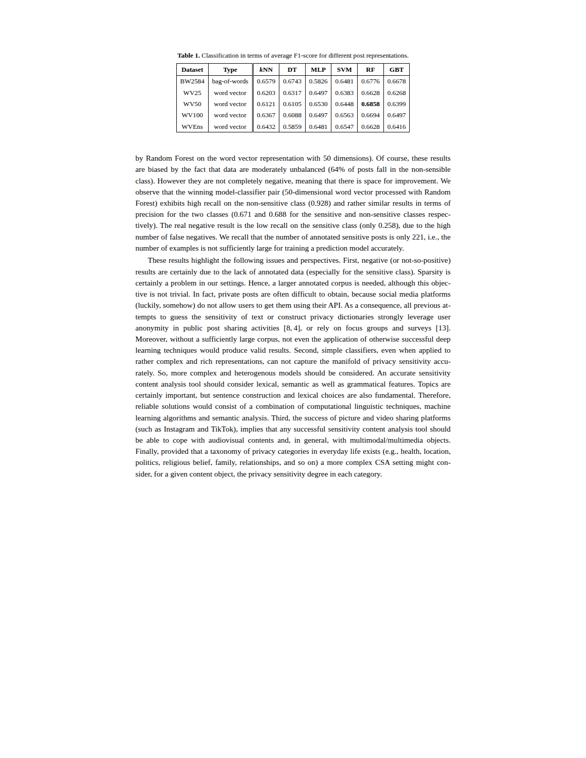Table 1. Classification in terms of average F1-score for different post representations.
| Dataset | Type | k NN | DT | MLP | SVM | RF | GBT |
| --- | --- | --- | --- | --- | --- | --- | --- |
| BW2584 | bag-of-words | 0.6579 | 0.6743 | 0.5826 | 0.6481 | 0.6776 | 0.6678 |
| WV25 | word vector | 0.6203 | 0.6317 | 0.6497 | 0.6383 | 0.6628 | 0.6268 |
| WV50 | word vector | 0.6121 | 0.6105 | 0.6530 | 0.6448 | 0.6858 | 0.6399 |
| WV100 | word vector | 0.6367 | 0.6088 | 0.6497 | 0.6563 | 0.6694 | 0.6497 |
| WVEns | word vector | 0.6432 | 0.5859 | 0.6481 | 0.6547 | 0.6628 | 0.6416 |
by Random Forest on the word vector representation with 50 dimensions). Of course, these results are biased by the fact that data are moderately unbalanced (64% of posts fall in the non-sensible class). However they are not completely negative, meaning that there is space for improvement. We observe that the winning model-classifier pair (50-dimensional word vector processed with Random Forest) exhibits high recall on the non-sensitive class (0.928) and rather similar results in terms of precision for the two classes (0.671 and 0.688 for the sensitive and non-sensitive classes respectively). The real negative result is the low recall on the sensitive class (only 0.258), due to the high number of false negatives. We recall that the number of annotated sensitive posts is only 221, i.e., the number of examples is not sufficiently large for training a prediction model accurately.
These results highlight the following issues and perspectives. First, negative (or not-so-positive) results are certainly due to the lack of annotated data (especially for the sensitive class). Sparsity is certainly a problem in our settings. Hence, a larger annotated corpus is needed, although this objective is not trivial. In fact, private posts are often difficult to obtain, because social media platforms (luckily, somehow) do not allow users to get them using their API. As a consequence, all previous attempts to guess the sensitivity of text or construct privacy dictionaries strongly leverage user anonymity in public post sharing activities [8, 4], or rely on focus groups and surveys [13]. Moreover, without a sufficiently large corpus, not even the application of otherwise successful deep learning techniques would produce valid results. Second, simple classifiers, even when applied to rather complex and rich representations, can not capture the manifold of privacy sensitivity accurately. So, more complex and heterogenous models should be considered. An accurate sensitivity content analysis tool should consider lexical, semantic as well as grammatical features. Topics are certainly important, but sentence construction and lexical choices are also fundamental. Therefore, reliable solutions would consist of a combination of computational linguistic techniques, machine learning algorithms and semantic analysis. Third, the success of picture and video sharing platforms (such as Instagram and TikTok), implies that any successful sensitivity content analysis tool should be able to cope with audiovisual contents and, in general, with multimodal/multimedia objects. Finally, provided that a taxonomy of privacy categories in everyday life exists (e.g., health, location, politics, religious belief, family, relationships, and so on) a more complex CSA setting might consider, for a given content object, the privacy sensitivity degree in each category.